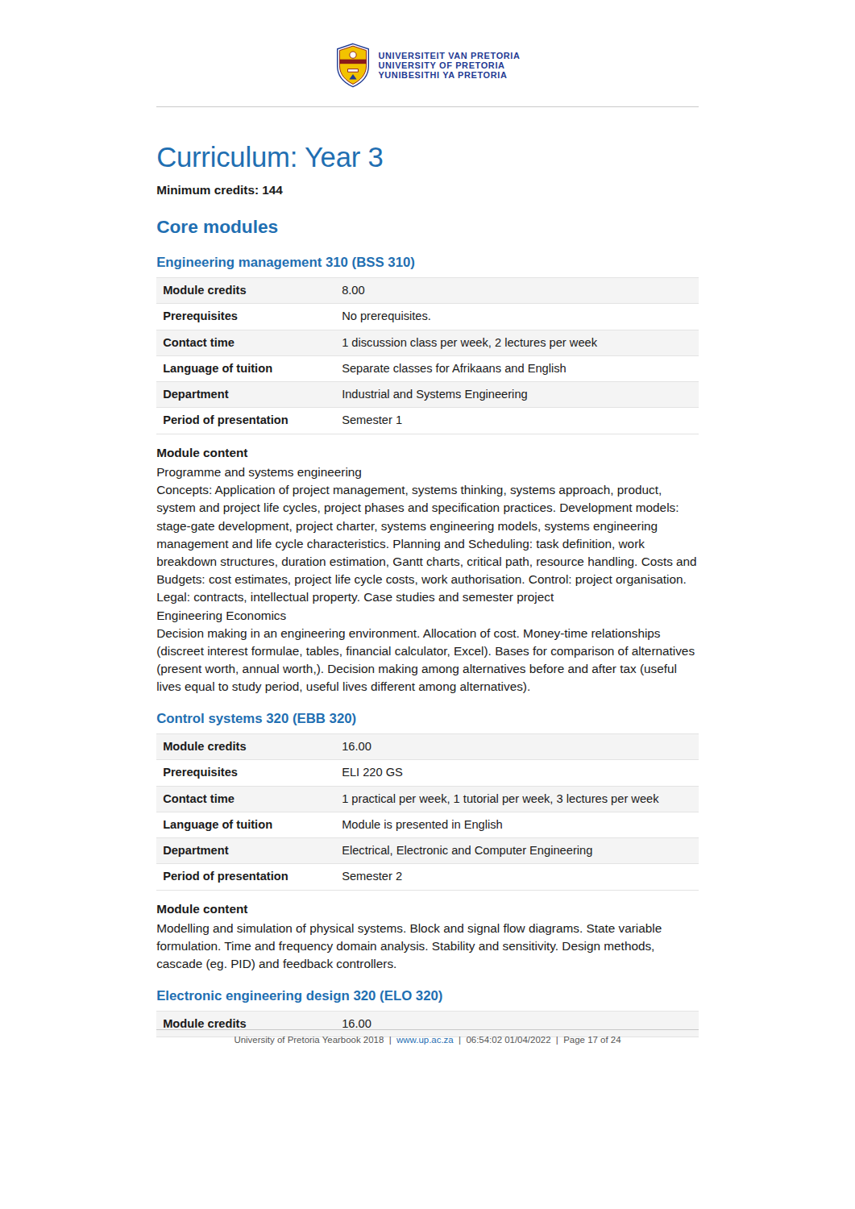Universiteit van Pretoria
University of Pretoria
Yunibesithi ya Pretoria
Curriculum: Year 3
Minimum credits: 144
Core modules
Engineering management 310 (BSS 310)
| Module credits | 8.00 |
| Prerequisites | No prerequisites. |
| Contact time | 1 discussion class per week, 2 lectures per week |
| Language of tuition | Separate classes for Afrikaans and English |
| Department | Industrial and Systems Engineering |
| Period of presentation | Semester 1 |
Module content
Programme and systems engineering
Concepts: Application of project management, systems thinking, systems approach, product, system and project life cycles, project phases and specification practices. Development models: stage-gate development, project charter, systems engineering models, systems engineering management and life cycle characteristics. Planning and Scheduling: task definition, work breakdown structures, duration estimation, Gantt charts, critical path, resource handling. Costs and Budgets: cost estimates, project life cycle costs, work authorisation. Control: project organisation. Legal: contracts, intellectual property. Case studies and semester project
Engineering Economics
Decision making in an engineering environment. Allocation of cost. Money-time relationships (discreet interest formulae, tables, financial calculator, Excel). Bases for comparison of alternatives (present worth, annual worth,). Decision making among alternatives before and after tax (useful lives equal to study period, useful lives different among alternatives).
Control systems 320 (EBB 320)
| Module credits | 16.00 |
| Prerequisites | ELI 220 GS |
| Contact time | 1 practical per week, 1 tutorial per week, 3 lectures per week |
| Language of tuition | Module is presented in English |
| Department | Electrical, Electronic and Computer Engineering |
| Period of presentation | Semester 2 |
Module content
Modelling and simulation of physical systems. Block and signal flow diagrams. State variable formulation. Time and frequency domain analysis. Stability and sensitivity. Design methods, cascade (eg. PID) and feedback controllers.
Electronic engineering design 320 (ELO 320)
| Module credits | 16.00 |
University of Pretoria Yearbook 2018 | www.up.ac.za | 06:54:02 01/04/2022 | Page 17 of 24